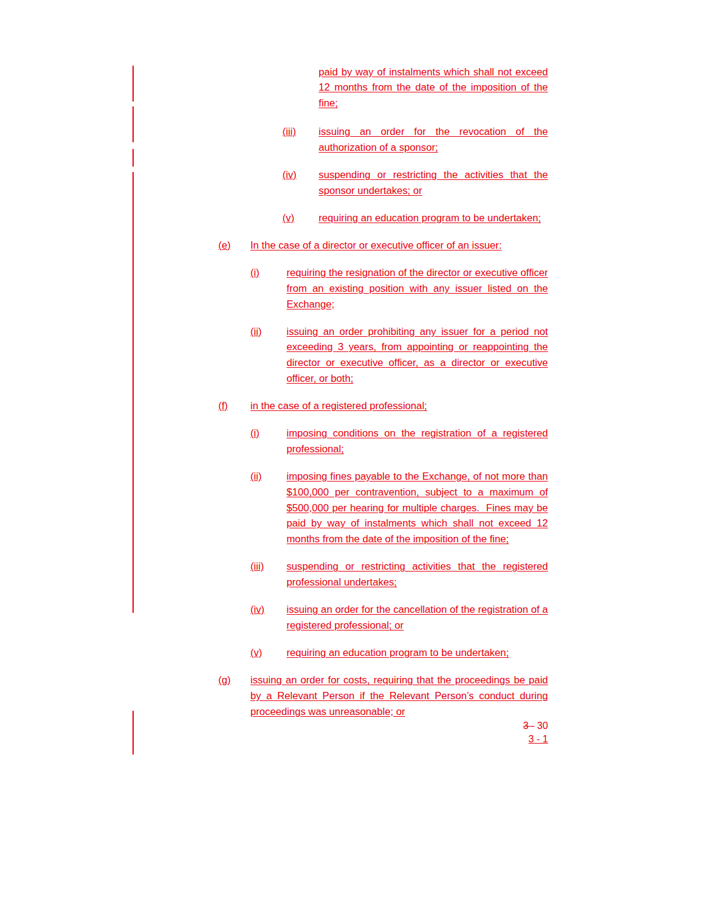paid by way of instalments which shall not exceed 12 months from the date of the imposition of the fine;
(iii)
issuing an order for the revocation of the authorization of a sponsor;
(iv)
suspending or restricting the activities that the sponsor undertakes; or
(v)
requiring an education program to be undertaken;
(e)
In the case of a director or executive officer of an issuer:
(i)
requiring the resignation of the director or executive officer from an existing position with any issuer listed on the Exchange;
(ii)
issuing an order prohibiting any issuer for a period not exceeding 3 years, from appointing or reappointing the director or executive officer, as a director or executive officer, or both;
(f)
in the case of a registered professional;
(i)
imposing conditions on the registration of a registered professional;
(ii)
imposing fines payable to the Exchange, of not more than $100,000 per contravention, subject to a maximum of $500,000 per hearing for multiple charges. Fines may be paid by way of instalments which shall not exceed 12 months from the date of the imposition of the fine;
(iii)
suspending or restricting activities that the registered professional undertakes;
(iv)
issuing an order for the cancellation of the registration of a registered professional; or
(v)
requiring an education program to be undertaken;
(g)
issuing an order for costs, requiring that the proceedings be paid by a Relevant Person if the Relevant Person’s conduct during proceedings was unreasonable; or
3 - 30
3 - 1